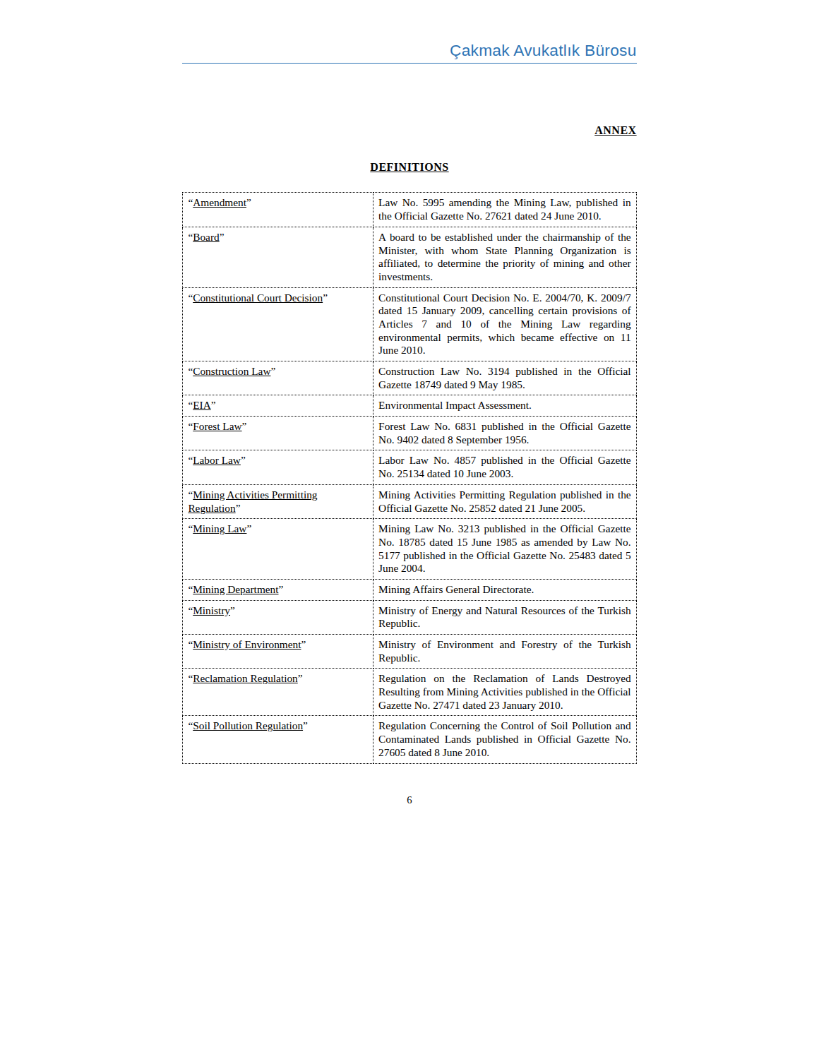Çakmak Avukatlık Bürosu
ANNEX
DEFINITIONS
| “ Amendment ” | Law No. 5995 amending the Mining Law, published in the Official Gazette No. 27621 dated 24 June 2010. |
| “ Board ” | A board to be established under the chairmanship of the Minister, with whom State Planning Organization is affiliated, to determine the priority of mining and other investments. |
| “ Constitutional Court Decision ” | Constitutional Court Decision No. E. 2004/70, K. 2009/7 dated 15 January 2009, cancelling certain provisions of Articles 7 and 10 of the Mining Law regarding environmental permits, which became effective on 11 June 2010. |
| “ Construction Law ” | Construction Law No. 3194 published in the Official Gazette 18749 dated 9 May 1985. |
| “ EIA ” | Environmental Impact Assessment. |
| “ Forest Law ” | Forest Law No. 6831 published in the Official Gazette No. 9402 dated 8 September 1956. |
| “ Labor Law ” | Labor Law No. 4857 published in the Official Gazette No. 25134 dated 10 June 2003. |
| “ Mining Activities Permitting Regulation ” | Mining Activities Permitting Regulation published in the Official Gazette No. 25852 dated 21 June 2005. |
| “ Mining Law ” | Mining Law No. 3213 published in the Official Gazette No. 18785 dated 15 June 1985 as amended by Law No. 5177 published in the Official Gazette No. 25483 dated 5 June 2004. |
| “ Mining Department ” | Mining Affairs General Directorate. |
| “ Ministry ” | Ministry of Energy and Natural Resources of the Turkish Republic. |
| “ Ministry of Environment ” | Ministry of Environment and Forestry of the Turkish Republic. |
| “ Reclamation Regulation ” | Regulation on the Reclamation of Lands Destroyed Resulting from Mining Activities published in the Official Gazette No. 27471 dated 23 January 2010. |
| “ Soil Pollution Regulation ” | Regulation Concerning the Control of Soil Pollution and Contaminated Lands published in Official Gazette No. 27605 dated 8 June 2010. |
6